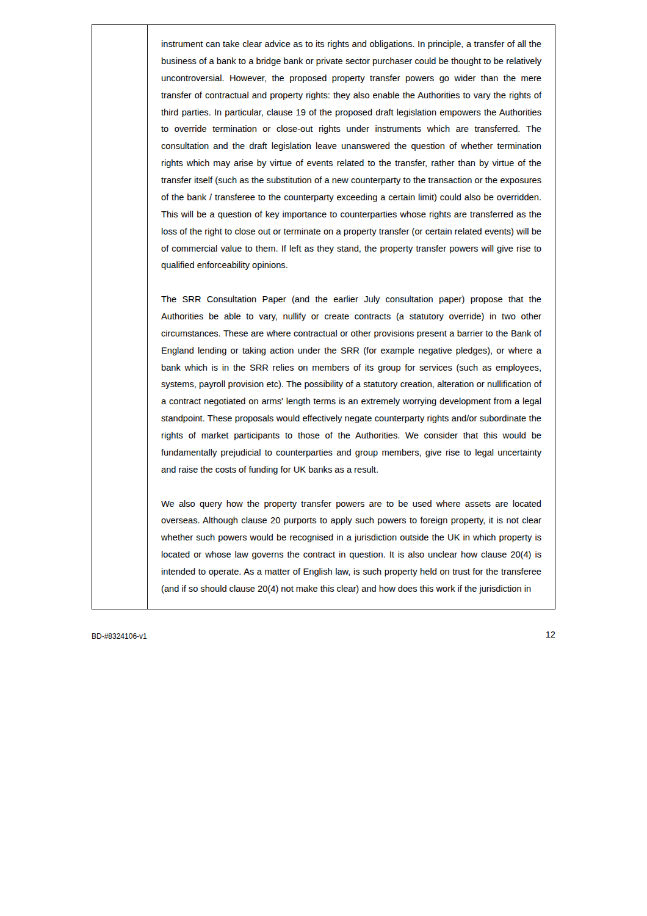instrument can take clear advice as to its rights and obligations. In principle, a transfer of all the business of a bank to a bridge bank or private sector purchaser could be thought to be relatively uncontroversial. However, the proposed property transfer powers go wider than the mere transfer of contractual and property rights: they also enable the Authorities to vary the rights of third parties. In particular, clause 19 of the proposed draft legislation empowers the Authorities to override termination or close-out rights under instruments which are transferred. The consultation and the draft legislation leave unanswered the question of whether termination rights which may arise by virtue of events related to the transfer, rather than by virtue of the transfer itself (such as the substitution of a new counterparty to the transaction or the exposures of the bank / transferee to the counterparty exceeding a certain limit) could also be overridden. This will be a question of key importance to counterparties whose rights are transferred as the loss of the right to close out or terminate on a property transfer (or certain related events) will be of commercial value to them. If left as they stand, the property transfer powers will give rise to qualified enforceability opinions.
The SRR Consultation Paper (and the earlier July consultation paper) propose that the Authorities be able to vary, nullify or create contracts (a statutory override) in two other circumstances. These are where contractual or other provisions present a barrier to the Bank of England lending or taking action under the SRR (for example negative pledges), or where a bank which is in the SRR relies on members of its group for services (such as employees, systems, payroll provision etc). The possibility of a statutory creation, alteration or nullification of a contract negotiated on arms' length terms is an extremely worrying development from a legal standpoint. These proposals would effectively negate counterparty rights and/or subordinate the rights of market participants to those of the Authorities. We consider that this would be fundamentally prejudicial to counterparties and group members, give rise to legal uncertainty and raise the costs of funding for UK banks as a result.
We also query how the property transfer powers are to be used where assets are located overseas. Although clause 20 purports to apply such powers to foreign property, it is not clear whether such powers would be recognised in a jurisdiction outside the UK in which property is located or whose law governs the contract in question. It is also unclear how clause 20(4) is intended to operate. As a matter of English law, is such property held on trust for the transferee (and if so should clause 20(4) not make this clear) and how does this work if the jurisdiction in
BD-#8324106-v1
12